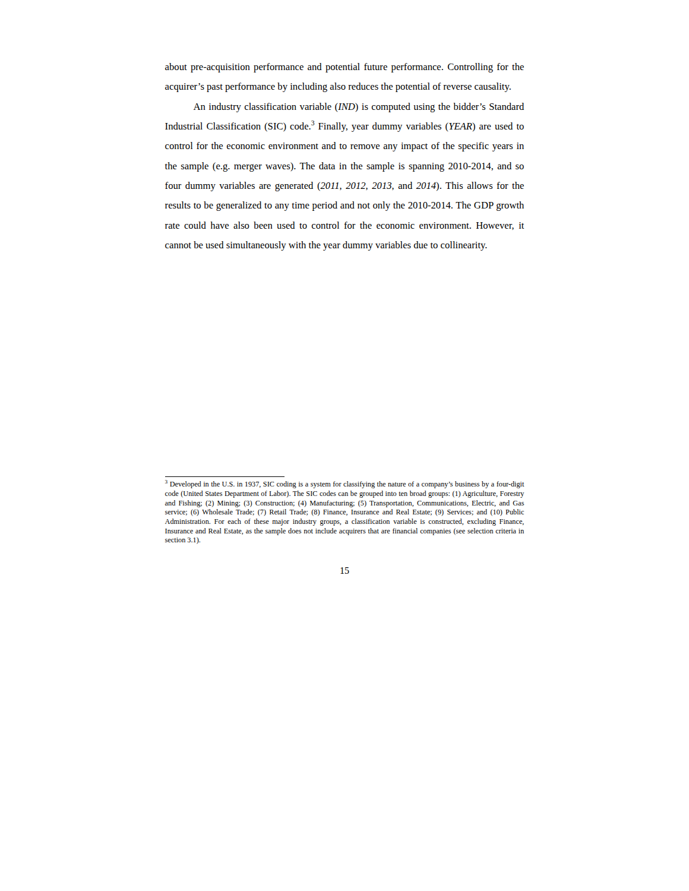about pre-acquisition performance and potential future performance. Controlling for the acquirer’s past performance by including also reduces the potential of reverse causality.
An industry classification variable (IND) is computed using the bidder’s Standard Industrial Classification (SIC) code.3 Finally, year dummy variables (YEAR) are used to control for the economic environment and to remove any impact of the specific years in the sample (e.g. merger waves). The data in the sample is spanning 2010-2014, and so four dummy variables are generated (2011, 2012, 2013, and 2014). This allows for the results to be generalized to any time period and not only the 2010-2014. The GDP growth rate could have also been used to control for the economic environment. However, it cannot be used simultaneously with the year dummy variables due to collinearity.
3 Developed in the U.S. in 1937, SIC coding is a system for classifying the nature of a company’s business by a four-digit code (United States Department of Labor). The SIC codes can be grouped into ten broad groups: (1) Agriculture, Forestry and Fishing; (2) Mining; (3) Construction; (4) Manufacturing; (5) Transportation, Communications, Electric, and Gas service; (6) Wholesale Trade; (7) Retail Trade; (8) Finance, Insurance and Real Estate; (9) Services; and (10) Public Administration. For each of these major industry groups, a classification variable is constructed, excluding Finance, Insurance and Real Estate, as the sample does not include acquirers that are financial companies (see selection criteria in section 3.1).
15